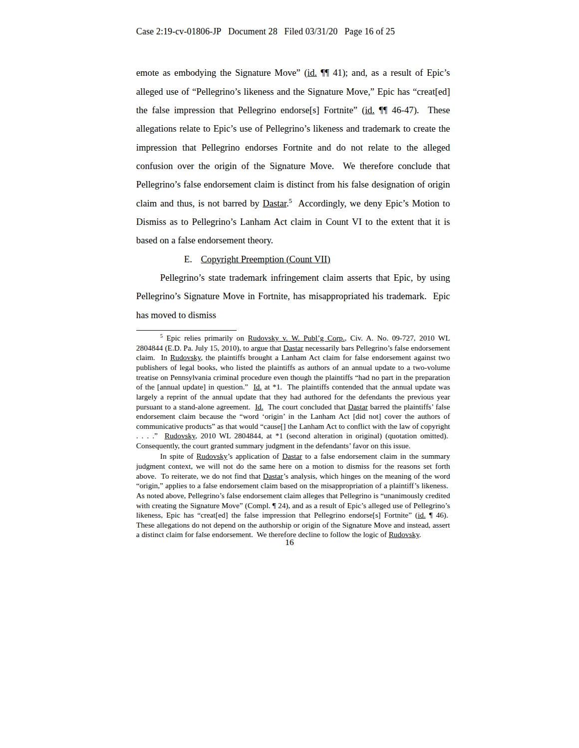Case 2:19-cv-01806-JP Document 28 Filed 03/31/20 Page 16 of 25
emote as embodying the Signature Move” (id. ¶¶ 41); and, as a result of Epic’s alleged use of “Pellegrino’s likeness and the Signature Move,” Epic has “creat[ed] the false impression that Pellegrino endorse[s] Fortnite” (id. ¶¶ 46-47). These allegations relate to Epic’s use of Pellegrino’s likeness and trademark to create the impression that Pellegrino endorses Fortnite and do not relate to the alleged confusion over the origin of the Signature Move. We therefore conclude that Pellegrino’s false endorsement claim is distinct from his false designation of origin claim and thus, is not barred by Dastar.5 Accordingly, we deny Epic’s Motion to Dismiss as to Pellegrino’s Lanham Act claim in Count VI to the extent that it is based on a false endorsement theory.
E. Copyright Preemption (Count VII)
Pellegrino’s state trademark infringement claim asserts that Epic, by using Pellegrino’s Signature Move in Fortnite, has misappropriated his trademark. Epic has moved to dismiss
5 Epic relies primarily on Rudovsky v. W. Publ’g Corp., Civ. A. No. 09-727, 2010 WL 2804844 (E.D. Pa. July 15, 2010), to argue that Dastar necessarily bars Pellegrino’s false endorsement claim. In Rudovsky, the plaintiffs brought a Lanham Act claim for false endorsement against two publishers of legal books, who listed the plaintiffs as authors of an annual update to a two-volume treatise on Pennsylvania criminal procedure even though the plaintiffs “had no part in the preparation of the [annual update] in question.” Id. at *1. The plaintiffs contended that the annual update was largely a reprint of the annual update that they had authored for the defendants the previous year pursuant to a stand-alone agreement. Id. The court concluded that Dastar barred the plaintiffs’ false endorsement claim because the “word ‘origin’ in the Lanham Act [did not] cover the authors of communicative products” as that would “cause[] the Lanham Act to conflict with the law of copyright . . . .” Rudovsky, 2010 WL 2804844, at *1 (second alteration in original) (quotation omitted). Consequently, the court granted summary judgment in the defendants’ favor on this issue.
In spite of Rudovsky’s application of Dastar to a false endorsement claim in the summary judgment context, we will not do the same here on a motion to dismiss for the reasons set forth above. To reiterate, we do not find that Dastar’s analysis, which hinges on the meaning of the word “origin,” applies to a false endorsement claim based on the misappropriation of a plaintiff’s likeness. As noted above, Pellegrino’s false endorsement claim alleges that Pellegrino is “unanimously credited with creating the Signature Move” (Compl. ¶ 24), and as a result of Epic’s alleged use of Pellegrino’s likeness, Epic has “creat[ed] the false impression that Pellegrino endorse[s] Fortnite” (id. ¶ 46). These allegations do not depend on the authorship or origin of the Signature Move and instead, assert a distinct claim for false endorsement. We therefore decline to follow the logic of Rudovsky.
16